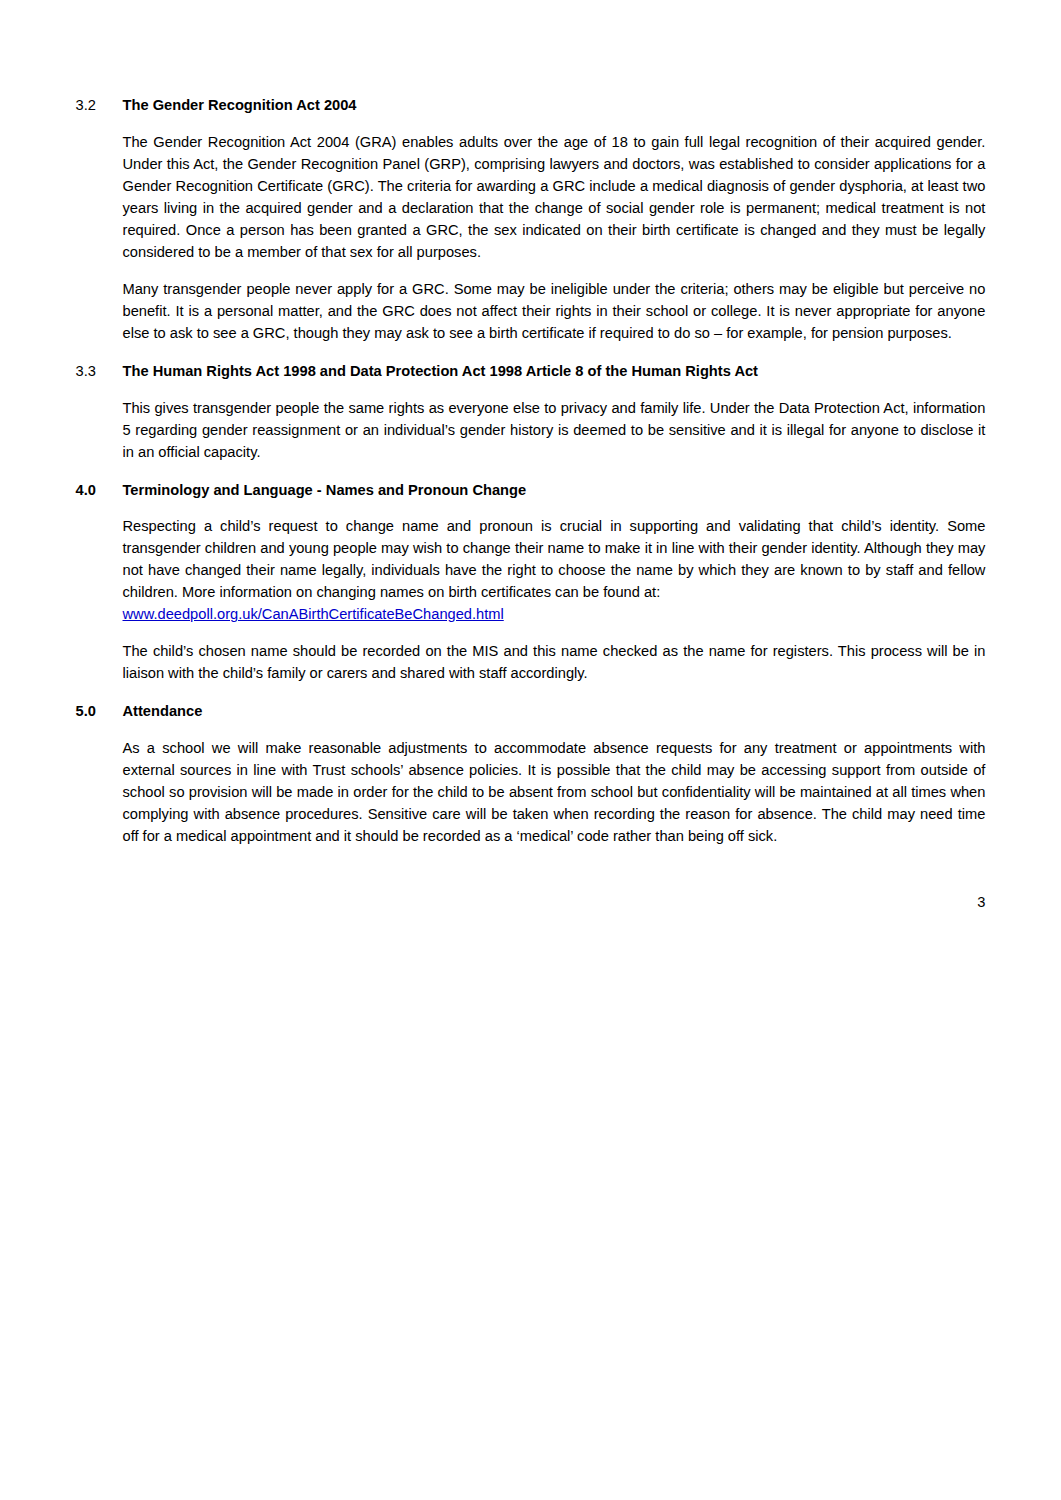3.2
The Gender Recognition Act 2004
The Gender Recognition Act 2004 (GRA) enables adults over the age of 18 to gain full legal recognition of their acquired gender. Under this Act, the Gender Recognition Panel (GRP), comprising lawyers and doctors, was established to consider applications for a Gender Recognition Certificate (GRC). The criteria for awarding a GRC include a medical diagnosis of gender dysphoria, at least two years living in the acquired gender and a declaration that the change of social gender role is permanent; medical treatment is not required. Once a person has been granted a GRC, the sex indicated on their birth certificate is changed and they must be legally considered to be a member of that sex for all purposes.
Many transgender people never apply for a GRC. Some may be ineligible under the criteria; others may be eligible but perceive no benefit. It is a personal matter, and the GRC does not affect their rights in their school or college. It is never appropriate for anyone else to ask to see a GRC, though they may ask to see a birth certificate if required to do so – for example, for pension purposes.
3.3
The Human Rights Act 1998 and Data Protection Act 1998 Article 8 of the Human Rights Act
This gives transgender people the same rights as everyone else to privacy and family life. Under the Data Protection Act, information 5 regarding gender reassignment or an individual’s gender history is deemed to be sensitive and it is illegal for anyone to disclose it in an official capacity.
4.0
Terminology and Language - Names and Pronoun Change
Respecting a child’s request to change name and pronoun is crucial in supporting and validating that child’s identity. Some transgender children and young people may wish to change their name to make it in line with their gender identity. Although they may not have changed their name legally, individuals have the right to choose the name by which they are known to by staff and fellow children. More information on changing names on birth certificates can be found at:
www.deedpoll.org.uk/CanABirthCertificateBeChanged.html
The child’s chosen name should be recorded on the MIS and this name checked as the name for registers. This process will be in liaison with the child’s family or carers and shared with staff accordingly.
5.0
Attendance
As a school we will make reasonable adjustments to accommodate absence requests for any treatment or appointments with external sources in line with Trust schools’ absence policies. It is possible that the child may be accessing support from outside of school so provision will be made in order for the child to be absent from school but confidentiality will be maintained at all times when complying with absence procedures. Sensitive care will be taken when recording the reason for absence. The child may need time off for a medical appointment and it should be recorded as a ‘medical’ code rather than being off sick.
3